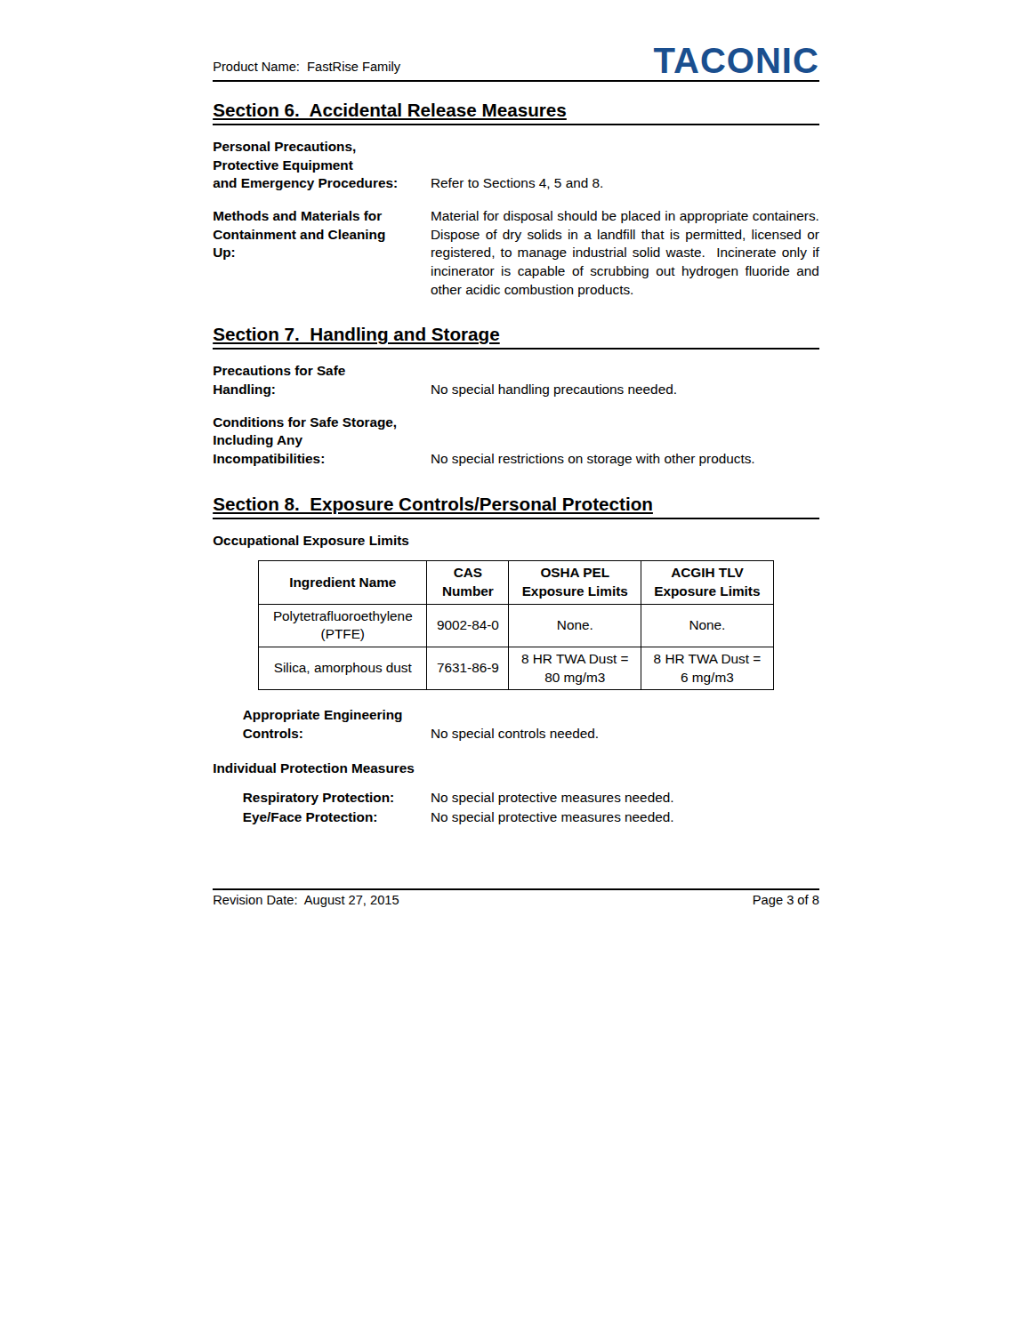Product Name: FastRise Family
TACONIC
Section 6. Accidental Release Measures
Personal Precautions,
Protective Equipment
and Emergency Procedures:
Refer to Sections 4, 5 and 8.
Methods and Materials for
Containment and Cleaning
Up:
Material for disposal should be placed in appropriate containers. Dispose of dry solids in a landfill that is permitted, licensed or registered, to manage industrial solid waste. Incinerate only if incinerator is capable of scrubbing out hydrogen fluoride and other acidic combustion products.
Section 7. Handling and Storage
Precautions for Safe
Handling:
No special handling precautions needed.
Conditions for Safe Storage,
Including Any
Incompatibilities:
No special restrictions on storage with other products.
Section 8. Exposure Controls/Personal Protection
Occupational Exposure Limits
| Ingredient Name | CAS Number | OSHA PEL Exposure Limits | ACGIH TLV Exposure Limits |
| --- | --- | --- | --- |
| Polytetrafluoroethylene (PTFE) | 9002-84-0 | None. | None. |
| Silica, amorphous dust | 7631-86-9 | 8 HR TWA Dust = 80 mg/m3 | 8 HR TWA Dust = 6 mg/m3 |
Appropriate Engineering
Controls:
No special controls needed.
Individual Protection Measures
Respiratory Protection:
No special protective measures needed.
Eye/Face Protection:
No special protective measures needed.
Revision Date: August 27, 2015
Page 3 of 8